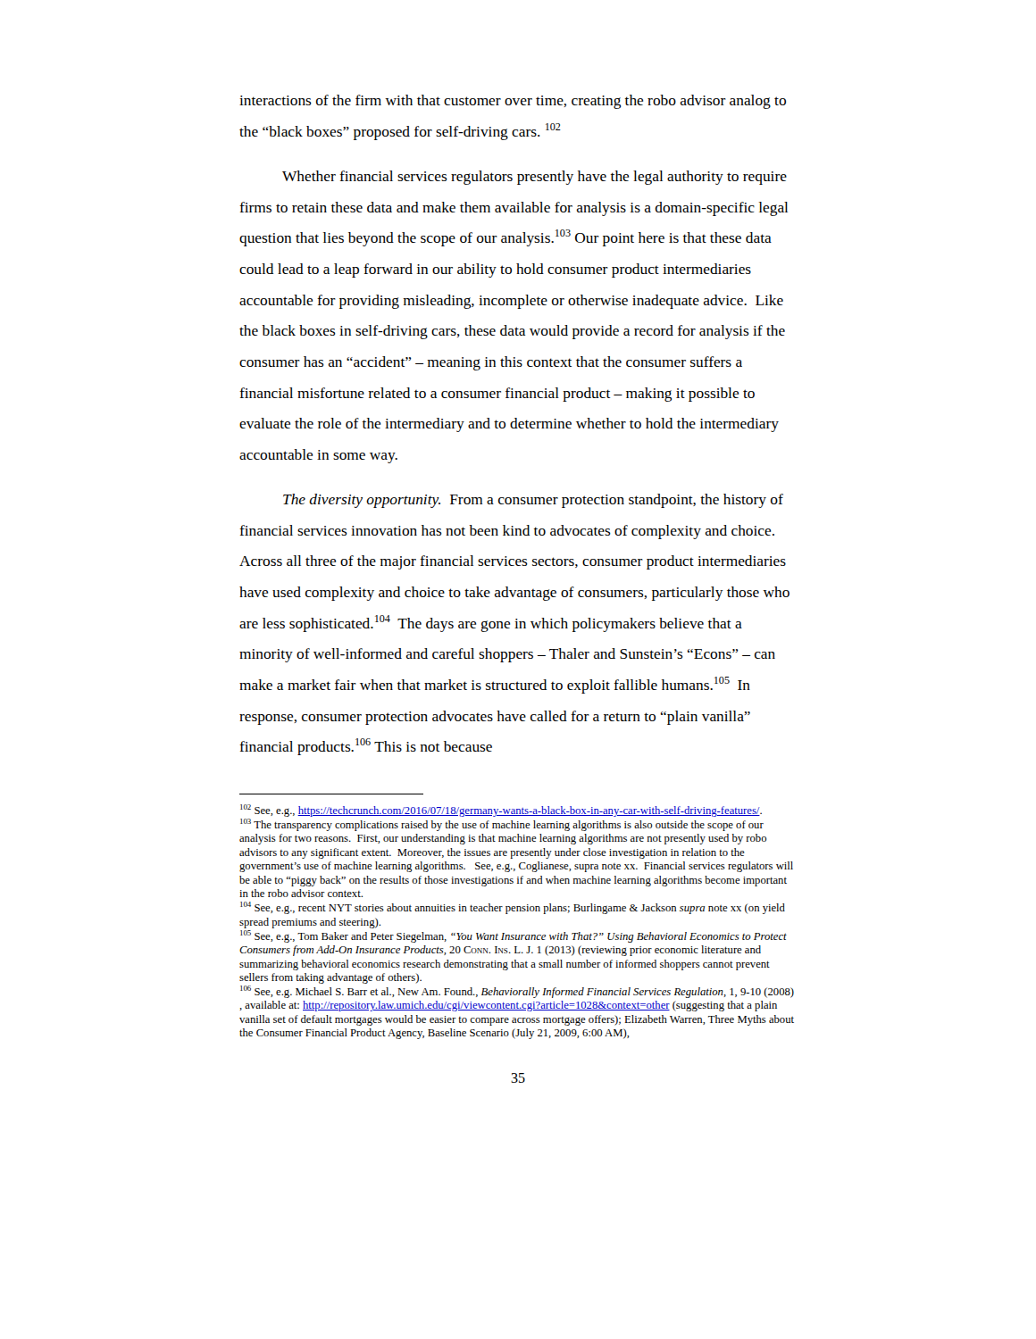interactions of the firm with that customer over time, creating the robo advisor analog to the “black boxes” proposed for self-driving cars. 102
Whether financial services regulators presently have the legal authority to require firms to retain these data and make them available for analysis is a domain-specific legal question that lies beyond the scope of our analysis.103 Our point here is that these data could lead to a leap forward in our ability to hold consumer product intermediaries accountable for providing misleading, incomplete or otherwise inadequate advice. Like the black boxes in self-driving cars, these data would provide a record for analysis if the consumer has an “accident” – meaning in this context that the consumer suffers a financial misfortune related to a consumer financial product – making it possible to evaluate the role of the intermediary and to determine whether to hold the intermediary accountable in some way.
The diversity opportunity. From a consumer protection standpoint, the history of financial services innovation has not been kind to advocates of complexity and choice. Across all three of the major financial services sectors, consumer product intermediaries have used complexity and choice to take advantage of consumers, particularly those who are less sophisticated.104 The days are gone in which policymakers believe that a minority of well-informed and careful shoppers – Thaler and Sunstein’s “Econs” – can make a market fair when that market is structured to exploit fallible humans.105 In response, consumer protection advocates have called for a return to “plain vanilla” financial products.106 This is not because
102 See, e.g., https://techcrunch.com/2016/07/18/germany-wants-a-black-box-in-any-car-with-self-driving-features/.
103 The transparency complications raised by the use of machine learning algorithms is also outside the scope of our analysis for two reasons. First, our understanding is that machine learning algorithms are not presently used by robo advisors to any significant extent. Moreover, the issues are presently under close investigation in relation to the government’s use of machine learning algorithms. See, e.g., Coglianese, supra note xx. Financial services regulators will be able to “piggy back” on the results of those investigations if and when machine learning algorithms become important in the robo advisor context.
104 See, e.g., recent NYT stories about annuities in teacher pension plans; Burlingame & Jackson supra note xx (on yield spread premiums and steering).
105 See, e.g., Tom Baker and Peter Siegelman, “You Want Insurance with That?” Using Behavioral Economics to Protect Consumers from Add-On Insurance Products, 20 Conn. Ins. L. J. 1 (2013) (reviewing prior economic literature and summarizing behavioral economics research demonstrating that a small number of informed shoppers cannot prevent sellers from taking advantage of others).
106 See, e.g. Michael S. Barr et al., New Am. Found., Behaviorally Informed Financial Services Regulation, 1, 9-10 (2008) , available at: http://repository.law.umich.edu/cgi/viewcontent.cgi?article=1028&context=other (suggesting that a plain vanilla set of default mortgages would be easier to compare across mortgage offers); Elizabeth Warren, Three Myths about the Consumer Financial Product Agency, Baseline Scenario (July 21, 2009, 6:00 AM),
35